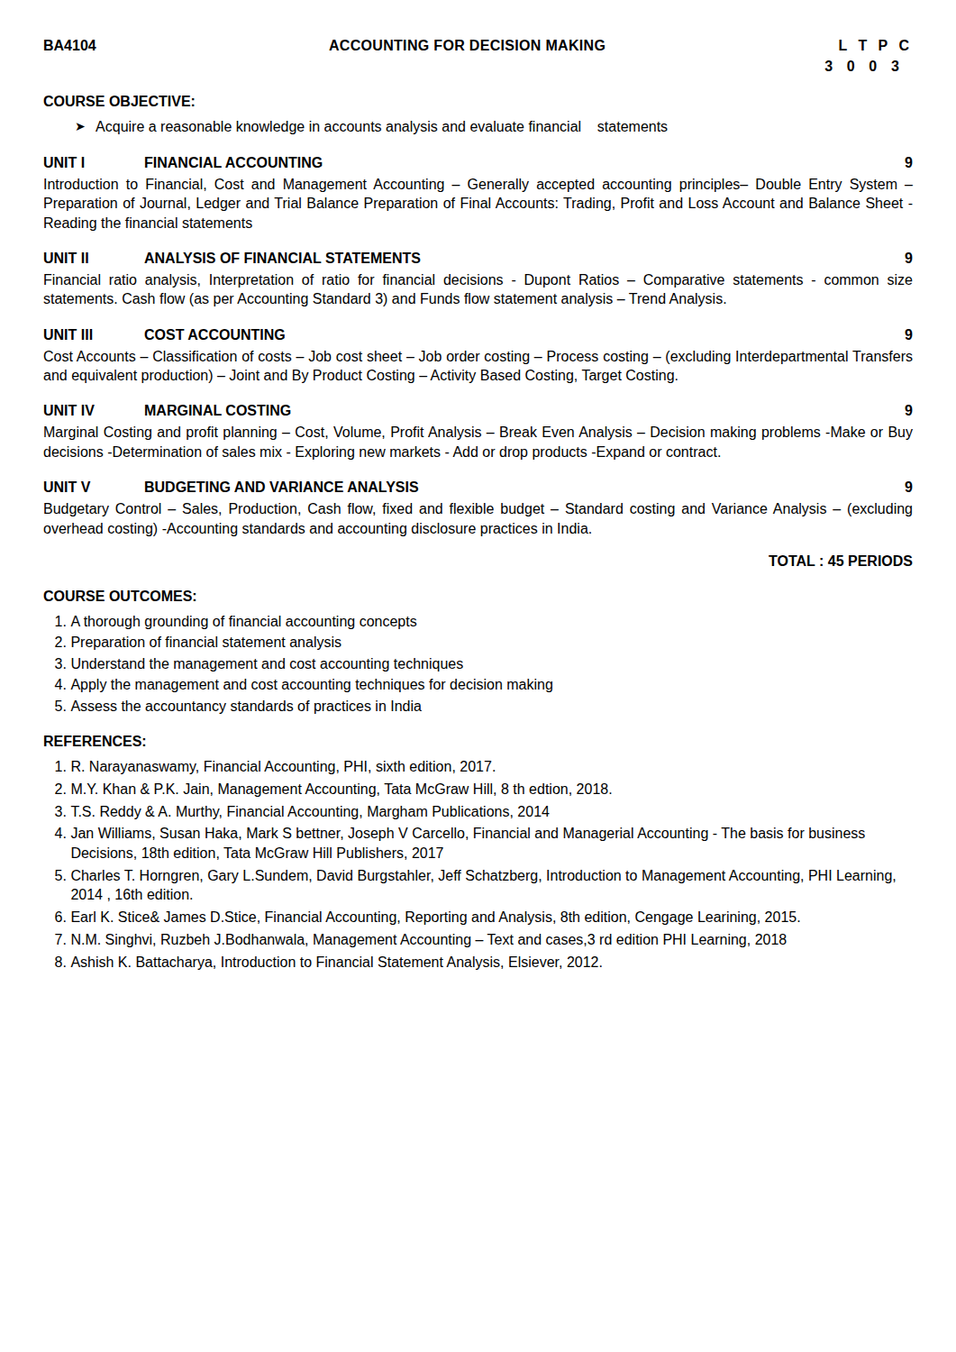BA4104 ACCOUNTING FOR DECISION MAKING L T P C
3 0 0 3
COURSE OBJECTIVE:
Acquire a reasonable knowledge in accounts analysis and evaluate financial statements
UNIT I FINANCIAL ACCOUNTING 9
Introduction to Financial, Cost and Management Accounting – Generally accepted accounting principles– Double Entry System – Preparation of Journal, Ledger and Trial Balance Preparation of Final Accounts: Trading, Profit and Loss Account and Balance Sheet - Reading the financial statements
UNIT II ANALYSIS OF FINANCIAL STATEMENTS 9
Financial ratio analysis, Interpretation of ratio for financial decisions - Dupont Ratios – Comparative statements - common size statements. Cash flow (as per Accounting Standard 3) and Funds flow statement analysis – Trend Analysis.
UNIT III COST ACCOUNTING 9
Cost Accounts – Classification of costs – Job cost sheet – Job order costing – Process costing – (excluding Interdepartmental Transfers and equivalent production) – Joint and By Product Costing – Activity Based Costing, Target Costing.
UNIT IV MARGINAL COSTING 9
Marginal Costing and profit planning – Cost, Volume, Profit Analysis – Break Even Analysis – Decision making problems -Make or Buy decisions -Determination of sales mix - Exploring new markets - Add or drop products -Expand or contract.
UNIT V BUDGETING AND VARIANCE ANALYSIS 9
Budgetary Control – Sales, Production, Cash flow, fixed and flexible budget – Standard costing and Variance Analysis – (excluding overhead costing) -Accounting standards and accounting disclosure practices in India.
TOTAL : 45 PERIODS
COURSE OUTCOMES:
A thorough grounding of financial accounting concepts
Preparation of financial statement analysis
Understand the management and cost accounting techniques
Apply the management and cost accounting techniques for decision making
Assess the accountancy standards of practices in India
REFERENCES:
R. Narayanaswamy, Financial Accounting, PHI, sixth edition, 2017.
M.Y. Khan & P.K. Jain, Management Accounting, Tata McGraw Hill, 8 th edtion, 2018.
T.S. Reddy & A. Murthy, Financial Accounting, Margham Publications, 2014
Jan Williams, Susan Haka, Mark S bettner, Joseph V Carcello, Financial and Managerial Accounting - The basis for business Decisions, 18th edition, Tata McGraw Hill Publishers, 2017
Charles T. Horngren, Gary L.Sundem, David Burgstahler, Jeff Schatzberg, Introduction to Management Accounting, PHI Learning, 2014 , 16th edition.
Earl K. Stice& James D.Stice, Financial Accounting, Reporting and Analysis, 8th edition, Cengage Learining, 2015.
N.M. Singhvi, Ruzbeh J.Bodhanwala, Management Accounting – Text and cases,3 rd edition PHI Learning, 2018
Ashish K. Battacharya, Introduction to Financial Statement Analysis, Elsiever, 2012.